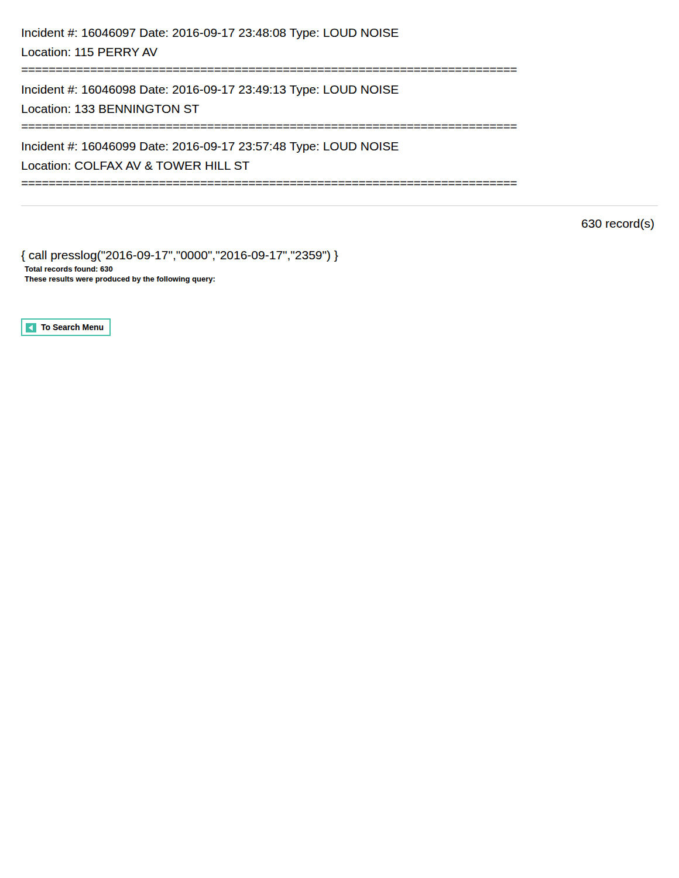Incident #: 16046097 Date: 2016-09-17 23:48:08 Type: LOUD NOISE
Location: 115 PERRY AV
========================================================================
Incident #: 16046098 Date: 2016-09-17 23:49:13 Type: LOUD NOISE
Location: 133 BENNINGTON ST
========================================================================
Incident #: 16046099 Date: 2016-09-17 23:57:48 Type: LOUD NOISE
Location: COLFAX AV & TOWER HILL ST
========================================================================
630 record(s)
{ call presslog("2016-09-17","0000","2016-09-17","2359") }
Total records found: 630
These results were produced by the following query:
To Search Menu